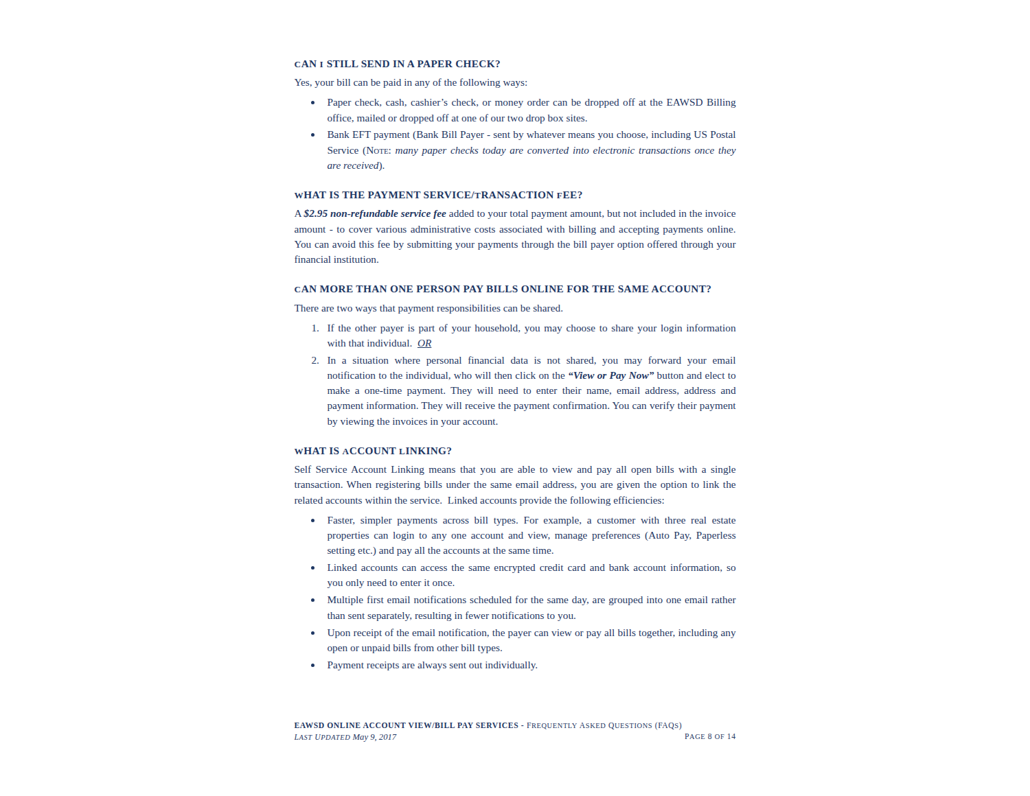CAN I STILL SEND IN A PAPER CHECK?
Yes, your bill can be paid in any of the following ways:
Paper check, cash, cashier’s check, or money order can be dropped off at the EAWSD Billing office, mailed or dropped off at one of our two drop box sites.
Bank EFT payment (Bank Bill Payer - sent by whatever means you choose, including US Postal Service (Note: many paper checks today are converted into electronic transactions once they are received).
WHAT IS THE PAYMENT SERVICE/TRANSACTION FEE?
A $2.95 non-refundable service fee added to your total payment amount, but not included in the invoice amount - to cover various administrative costs associated with billing and accepting payments online. You can avoid this fee by submitting your payments through the bill payer option offered through your financial institution.
CAN MORE THAN ONE PERSON PAY BILLS ONLINE FOR THE SAME ACCOUNT?
There are two ways that payment responsibilities can be shared.
If the other payer is part of your household, you may choose to share your login information with that individual. OR
In a situation where personal financial data is not shared, you may forward your email notification to the individual, who will then click on the “View or Pay Now” button and elect to make a one-time payment. They will need to enter their name, email address, address and payment information. They will receive the payment confirmation. You can verify their payment by viewing the invoices in your account.
WHAT IS ACCOUNT LINKING?
Self Service Account Linking means that you are able to view and pay all open bills with a single transaction. When registering bills under the same email address, you are given the option to link the related accounts within the service. Linked accounts provide the following efficiencies:
Faster, simpler payments across bill types. For example, a customer with three real estate properties can login to any one account and view, manage preferences (Auto Pay, Paperless setting etc.) and pay all the accounts at the same time.
Linked accounts can access the same encrypted credit card and bank account information, so you only need to enter it once.
Multiple first email notifications scheduled for the same day, are grouped into one email rather than sent separately, resulting in fewer notifications to you.
Upon receipt of the email notification, the payer can view or pay all bills together, including any open or unpaid bills from other bill types.
Payment receipts are always sent out individually.
EAWSD ONLINE ACCOUNT VIEW/BILL PAY SERVICES - FREQUENTLY ASKED QUESTIONS (FAQS)
LAST UPDATED May 9, 2017
PAGE 8 OF 14